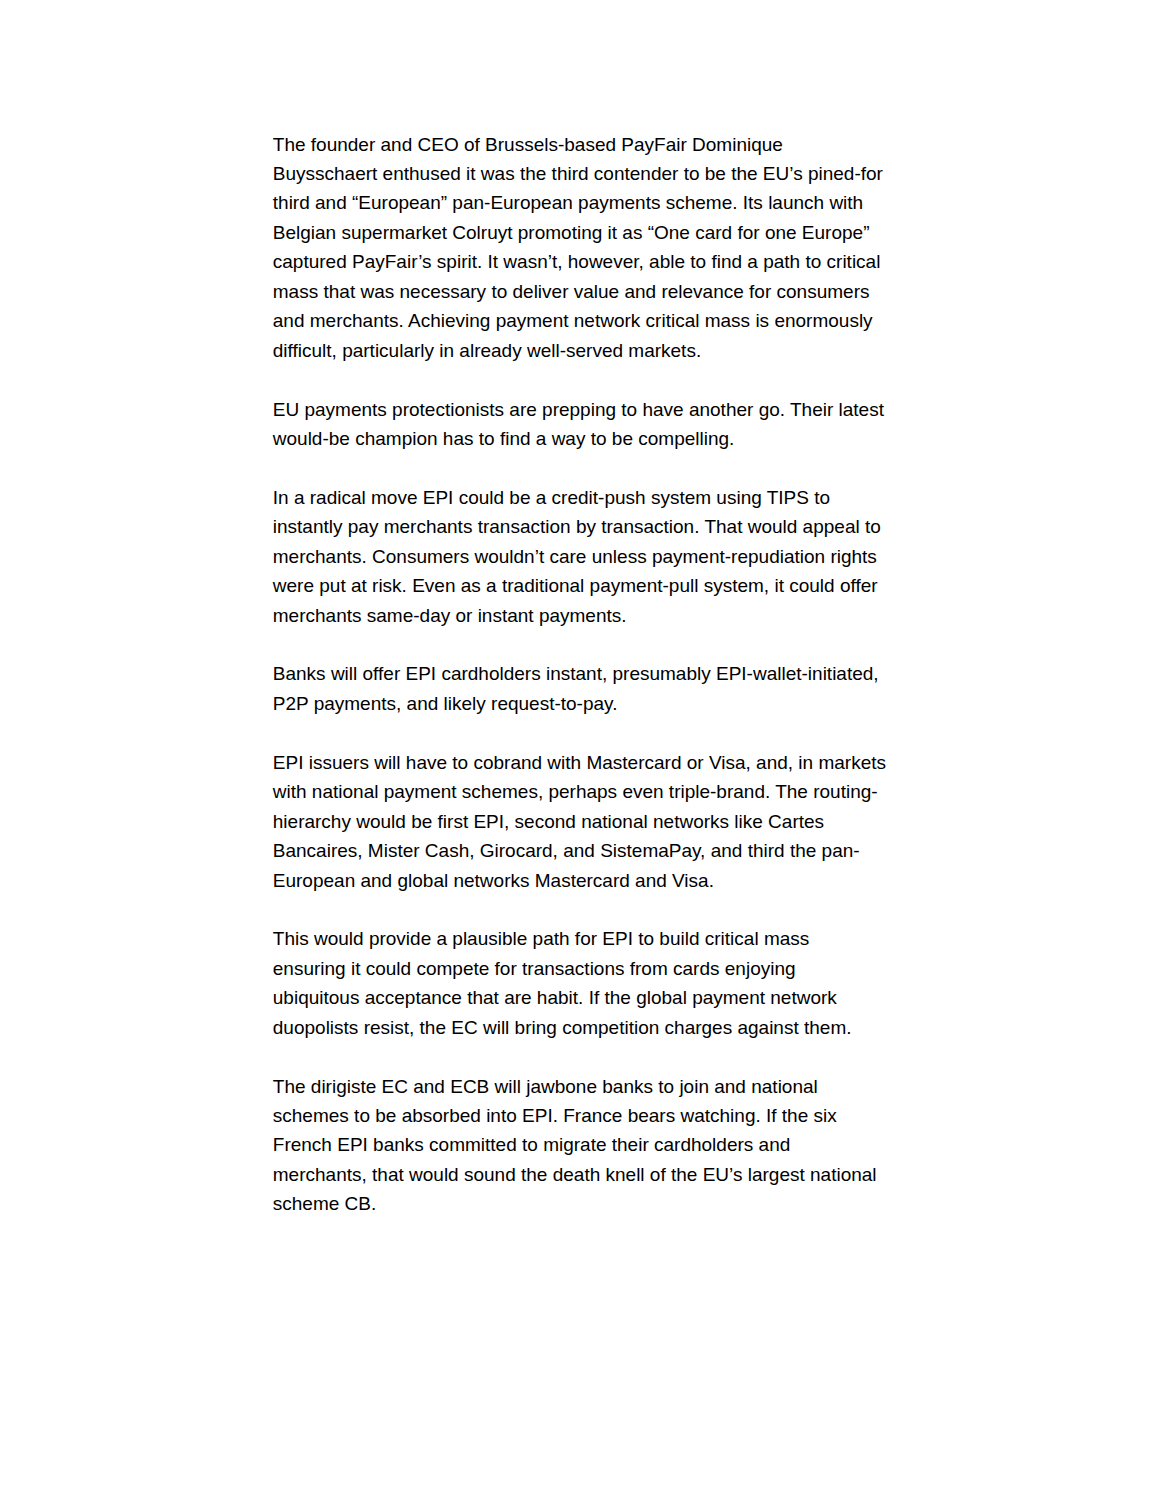The founder and CEO of Brussels-based PayFair Dominique Buysschaert enthused it was the third contender to be the EU’s pined-for third and “European” pan-European payments scheme. Its launch with Belgian supermarket Colruyt promoting it as “One card for one Europe” captured PayFair’s spirit. It wasn’t, however, able to find a path to critical mass that was necessary to deliver value and relevance for consumers and merchants. Achieving payment network critical mass is enormously difficult, particularly in already well-served markets.
EU payments protectionists are prepping to have another go. Their latest would-be champion has to find a way to be compelling.
In a radical move EPI could be a credit-push system using TIPS to instantly pay merchants transaction by transaction. That would appeal to merchants. Consumers wouldn’t care unless payment-repudiation rights were put at risk. Even as a traditional payment-pull system, it could offer merchants same-day or instant payments.
Banks will offer EPI cardholders instant, presumably EPI-wallet-initiated, P2P payments, and likely request-to-pay.
EPI issuers will have to cobrand with Mastercard or Visa, and, in markets with national payment schemes, perhaps even triple-brand. The routing-hierarchy would be first EPI, second national networks like Cartes Bancaires, Mister Cash, Girocard, and SistemaPay, and third the pan-European and global networks Mastercard and Visa.
This would provide a plausible path for EPI to build critical mass ensuring it could compete for transactions from cards enjoying ubiquitous acceptance that are habit. If the global payment network duopolists resist, the EC will bring competition charges against them.
The dirigiste EC and ECB will jawbone banks to join and national schemes to be absorbed into EPI. France bears watching. If the six French EPI banks committed to migrate their cardholders and merchants, that would sound the death knell of the EU’s largest national scheme CB.